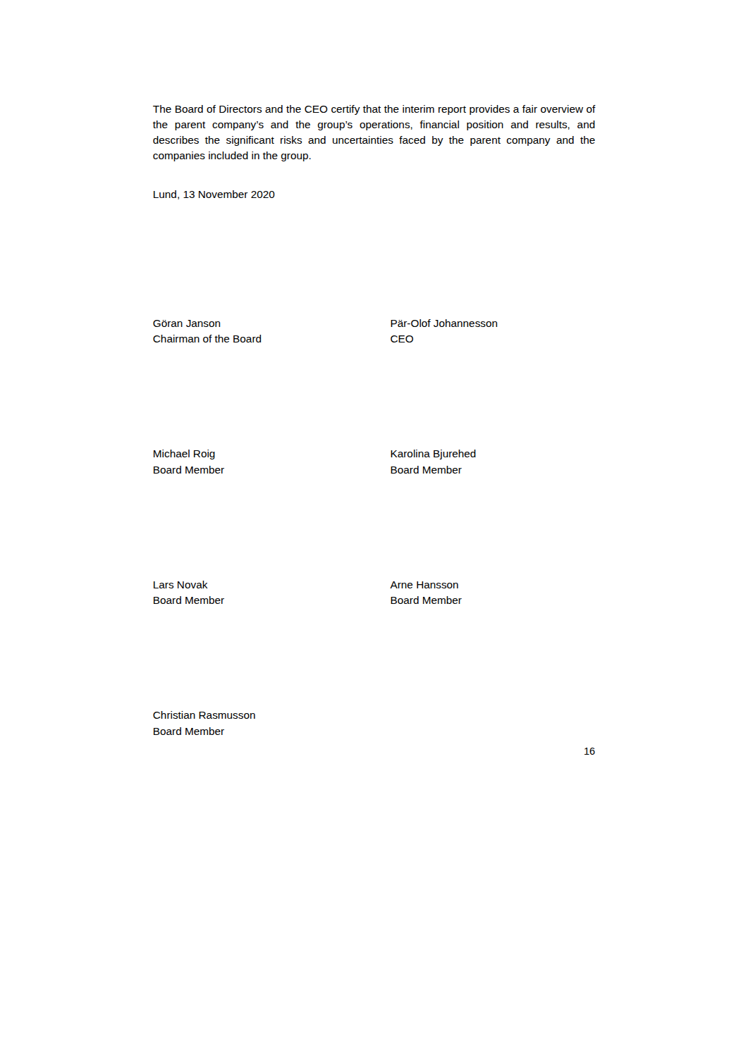The Board of Directors and the CEO certify that the interim report provides a fair overview of the parent company’s and the group’s operations, financial position and results, and describes the significant risks and uncertainties faced by the parent company and the companies included in the group.
Lund, 13 November 2020
| Göran Janson Chairman of the Board | Pär-Olof Johannesson CEO |
| Michael Roig Board Member | Karolina Bjurehed Board Member |
| Lars Novak Board Member | Arne Hansson Board Member |
| Christian Rasmusson Board Member | |
16